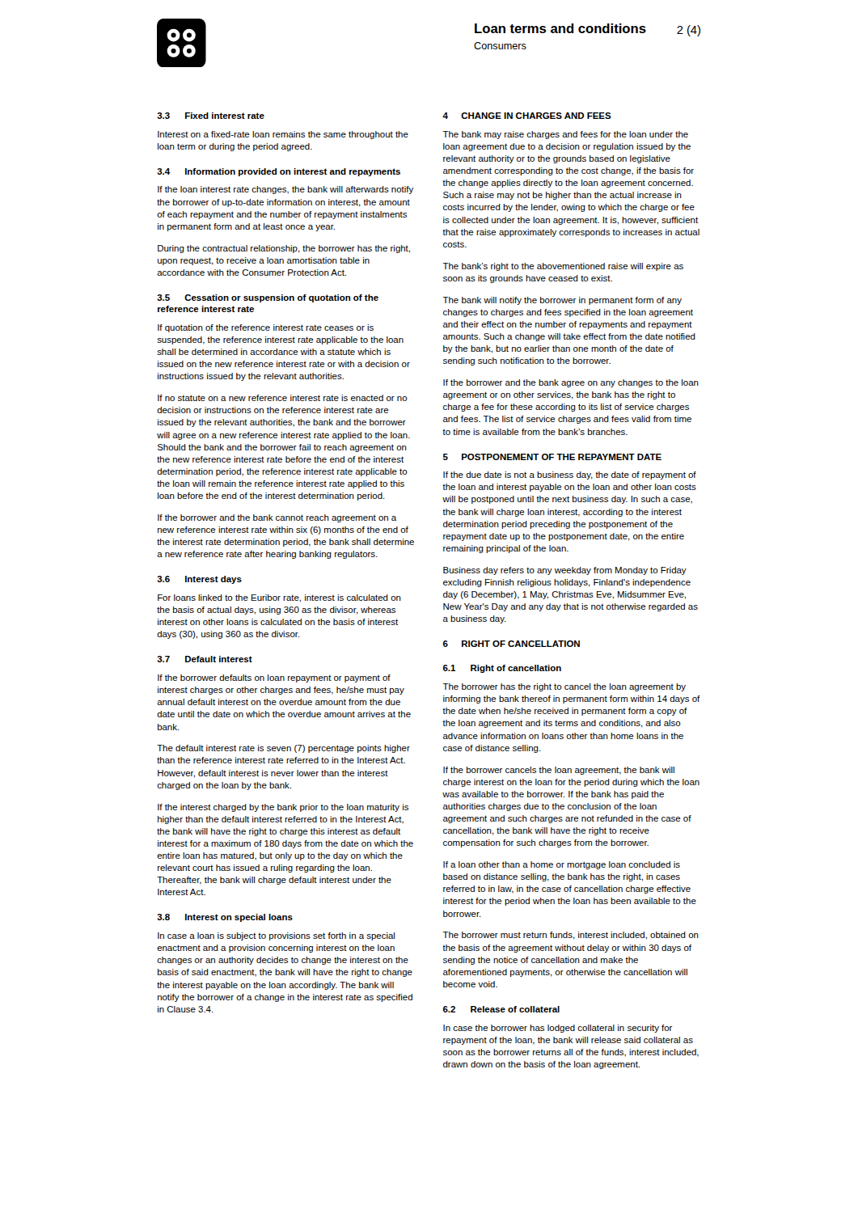Loan terms and conditions
Consumers
2 (4)
3.3 Fixed interest rate
Interest on a fixed-rate loan remains the same throughout the loan term or during the period agreed.
3.4 Information provided on interest and repayments
If the loan interest rate changes, the bank will afterwards notify the borrower of up-to-date information on interest, the amount of each repayment and the number of repayment instalments in permanent form and at least once a year.
During the contractual relationship, the borrower has the right, upon request, to receive a loan amortisation table in accordance with the Consumer Protection Act.
3.5 Cessation or suspension of quotation of the reference interest rate
If quotation of the reference interest rate ceases or is suspended, the reference interest rate applicable to the loan shall be determined in accordance with a statute which is issued on the new reference interest rate or with a decision or instructions issued by the relevant authorities.
If no statute on a new reference interest rate is enacted or no decision or instructions on the reference interest rate are issued by the relevant authorities, the bank and the borrower will agree on a new reference interest rate applied to the loan. Should the bank and the borrower fail to reach agreement on the new reference interest rate before the end of the interest determination period, the reference interest rate applicable to the loan will remain the reference interest rate applied to this loan before the end of the interest determination period.
If the borrower and the bank cannot reach agreement on a new reference interest rate within six (6) months of the end of the interest rate determination period, the bank shall determine a new reference rate after hearing banking regulators.
3.6 Interest days
For loans linked to the Euribor rate, interest is calculated on the basis of actual days, using 360 as the divisor, whereas interest on other loans is calculated on the basis of interest days (30), using 360 as the divisor.
3.7 Default interest
If the borrower defaults on loan repayment or payment of interest charges or other charges and fees, he/she must pay annual default interest on the overdue amount from the due date until the date on which the overdue amount arrives at the bank.
The default interest rate is seven (7) percentage points higher than the reference interest rate referred to in the Interest Act. However, default interest is never lower than the interest charged on the loan by the bank.
If the interest charged by the bank prior to the loan maturity is higher than the default interest referred to in the Interest Act, the bank will have the right to charge this interest as default interest for a maximum of 180 days from the date on which the entire loan has matured, but only up to the day on which the relevant court has issued a ruling regarding the loan. Thereafter, the bank will charge default interest under the Interest Act.
3.8 Interest on special loans
In case a loan is subject to provisions set forth in a special enactment and a provision concerning interest on the loan changes or an authority decides to change the interest on the basis of said enactment, the bank will have the right to change the interest payable on the loan accordingly. The bank will notify the borrower of a change in the interest rate as specified in Clause 3.4.
4 CHANGE IN CHARGES AND FEES
The bank may raise charges and fees for the loan under the loan agreement due to a decision or regulation issued by the relevant authority or to the grounds based on legislative amendment corresponding to the cost change, if the basis for the change applies directly to the loan agreement concerned. Such a raise may not be higher than the actual increase in costs incurred by the lender, owing to which the charge or fee is collected under the loan agreement. It is, however, sufficient that the raise approximately corresponds to increases in actual costs.
The bank’s right to the abovementioned raise will expire as soon as its grounds have ceased to exist.
The bank will notify the borrower in permanent form of any changes to charges and fees specified in the loan agreement and their effect on the number of repayments and repayment amounts. Such a change will take effect from the date notified by the bank, but no earlier than one month of the date of sending such notification to the borrower.
If the borrower and the bank agree on any changes to the loan agreement or on other services, the bank has the right to charge a fee for these according to its list of service charges and fees. The list of service charges and fees valid from time to time is available from the bank’s branches.
5 POSTPONEMENT OF THE REPAYMENT DATE
If the due date is not a business day, the date of repayment of the loan and interest payable on the loan and other loan costs will be postponed until the next business day. In such a case, the bank will charge loan interest, according to the interest determination period preceding the postponement of the repayment date up to the postponement date, on the entire remaining principal of the loan.
Business day refers to any weekday from Monday to Friday excluding Finnish religious holidays, Finland's independence day (6 December), 1 May, Christmas Eve, Midsummer Eve, New Year's Day and any day that is not otherwise regarded as a business day.
6 RIGHT OF CANCELLATION
6.1 Right of cancellation
The borrower has the right to cancel the loan agreement by informing the bank thereof in permanent form within 14 days of the date when he/she received in permanent form a copy of the loan agreement and its terms and conditions, and also advance information on loans other than home loans in the case of distance selling.
If the borrower cancels the loan agreement, the bank will charge interest on the loan for the period during which the loan was available to the borrower. If the bank has paid the authorities charges due to the conclusion of the loan agreement and such charges are not refunded in the case of cancellation, the bank will have the right to receive compensation for such charges from the borrower.
If a loan other than a home or mortgage loan concluded is based on distance selling, the bank has the right, in cases referred to in law, in the case of cancellation charge effective interest for the period when the loan has been available to the borrower.
The borrower must return funds, interest included, obtained on the basis of the agreement without delay or within 30 days of sending the notice of cancellation and make the aforementioned payments, or otherwise the cancellation will become void.
6.2 Release of collateral
In case the borrower has lodged collateral in security for repayment of the loan, the bank will release said collateral as soon as the borrower returns all of the funds, interest included, drawn down on the basis of the loan agreement.